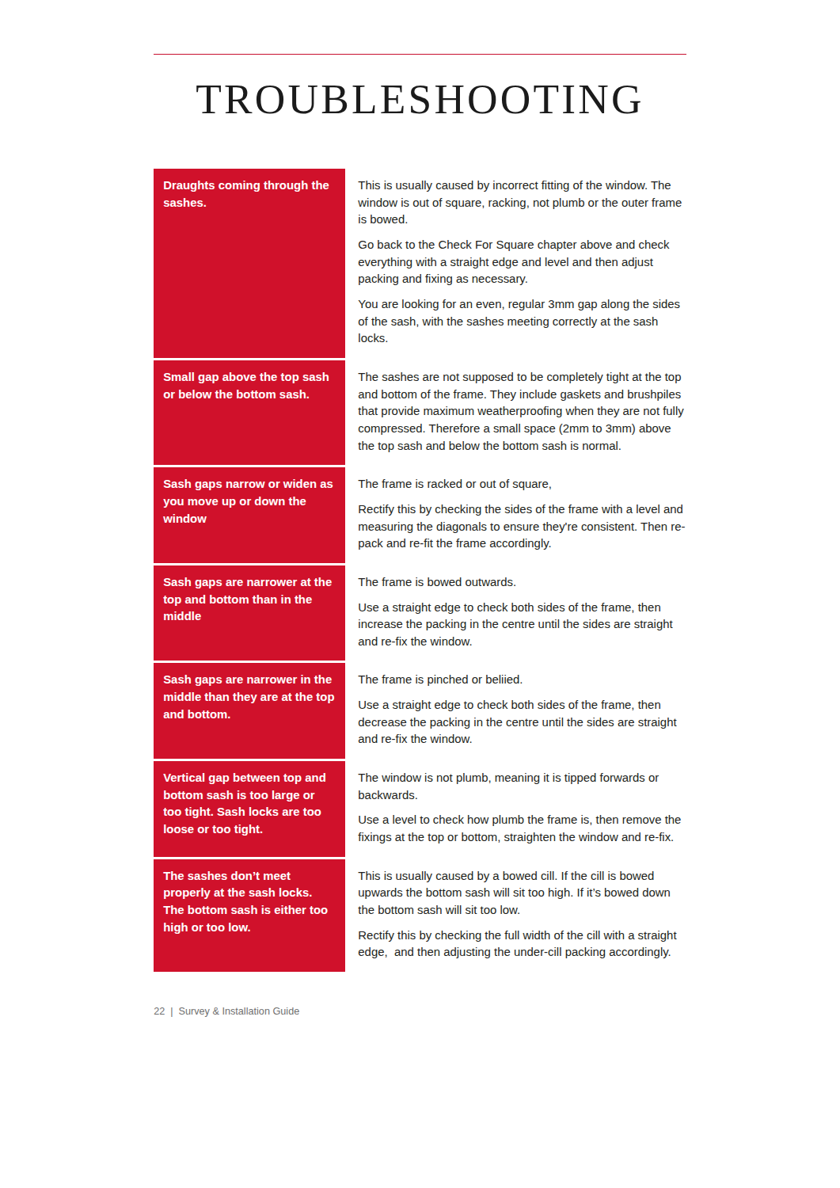TROUBLESHOOTING
| Draughts coming through the sashes. | This is usually caused by incorrect fitting of the window. The window is out of square, racking, not plumb or the outer frame is bowed. Go back to the Check For Square chapter above and check everything with a straight edge and level and then adjust packing and fixing as necessary. You are looking for an even, regular 3mm gap along the sides of the sash, with the sashes meeting correctly at the sash locks. |
| Small gap above the top sash or below the bottom sash. | The sashes are not supposed to be completely tight at the top and bottom of the frame. They include gaskets and brushpiles that provide maximum weatherproofing when they are not fully compressed. Therefore a small space (2mm to 3mm) above the top sash and below the bottom sash is normal. |
| Sash gaps narrow or widen as you move up or down the window | The frame is racked or out of square, Rectify this by checking the sides of the frame with a level and measuring the diagonals to ensure they're consistent. Then re-pack and re-fit the frame accordingly. |
| Sash gaps are narrower at the top and bottom than in the middle | The frame is bowed outwards. Use a straight edge to check both sides of the frame, then increase the packing in the centre until the sides are straight and re-fix the window. |
| Sash gaps are narrower in the middle than they are at the top and bottom. | The frame is pinched or beliied. Use a straight edge to check both sides of the frame, then decrease the packing in the centre until the sides are straight and re-fix the window. |
| Vertical gap between top and bottom sash is too large or too tight. Sash locks are too loose or too tight. | The window is not plumb, meaning it is tipped forwards or backwards. Use a level to check how plumb the frame is, then remove the fixings at the top or bottom, straighten the window and re-fix. |
| The sashes don’t meet properly at the sash locks. The bottom sash is either too high or too low. | This is usually caused by a bowed cill. If the cill is bowed upwards the bottom sash will sit too high. If it’s bowed down the bottom sash will sit too low. Rectify this by checking the full width of the cill with a straight edge, and then adjusting the under-cill packing accordingly. |
22 | Survey & Installation Guide